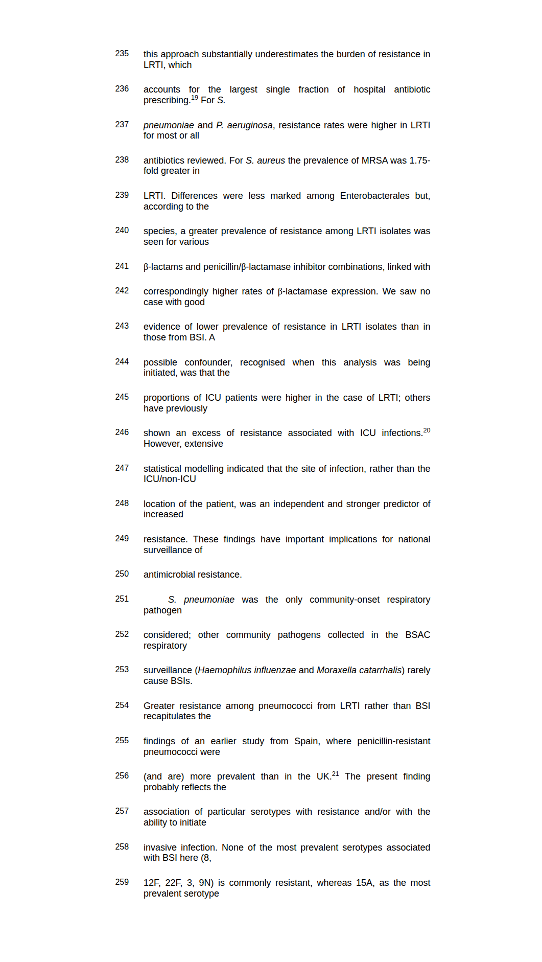this approach substantially underestimates the burden of resistance in LRTI, which
accounts for the largest single fraction of hospital antibiotic prescribing.19 For S.
pneumoniae and P. aeruginosa, resistance rates were higher in LRTI for most or all
antibiotics reviewed. For S. aureus the prevalence of MRSA was 1.75-fold greater in
LRTI. Differences were less marked among Enterobacterales but, according to the
species, a greater prevalence of resistance among LRTI isolates was seen for various
β-lactams and penicillin/β-lactamase inhibitor combinations, linked with
correspondingly higher rates of β-lactamase expression. We saw no case with good
evidence of lower prevalence of resistance in LRTI isolates than in those from BSI. A
possible confounder, recognised when this analysis was being initiated, was that the
proportions of ICU patients were higher in the case of LRTI; others have previously
shown an excess of resistance associated with ICU infections.20 However, extensive
statistical modelling indicated that the site of infection, rather than the ICU/non-ICU
location of the patient, was an independent and stronger predictor of increased
resistance. These findings have important implications for national surveillance of
antimicrobial resistance.
S. pneumoniae was the only community-onset respiratory pathogen
considered; other community pathogens collected in the BSAC respiratory
surveillance (Haemophilus influenzae and Moraxella catarrhalis) rarely cause BSIs.
Greater resistance among pneumococci from LRTI rather than BSI recapitulates the
findings of an earlier study from Spain, where penicillin-resistant pneumococci were
(and are) more prevalent than in the UK.21 The present finding probably reflects the
association of particular serotypes with resistance and/or with the ability to initiate
invasive infection. None of the most prevalent serotypes associated with BSI here (8,
12F, 22F, 3, 9N) is commonly resistant, whereas 15A, as the most prevalent serotype